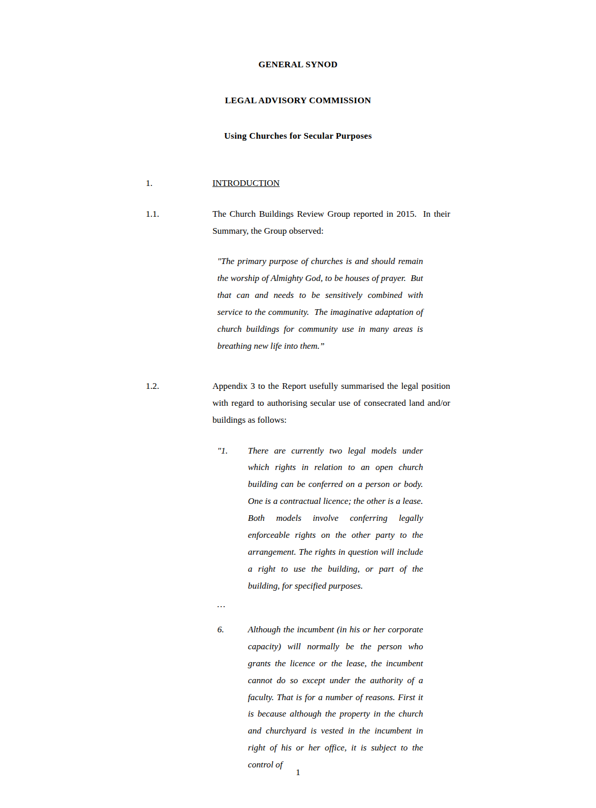GENERAL SYNOD
LEGAL ADVISORY COMMISSION
Using Churches for Secular Purposes
1.
INTRODUCTION
1.1.
The Church Buildings Review Group reported in 2015. In their Summary, the Group observed:
"The primary purpose of churches is and should remain the worship of Almighty God, to be houses of prayer. But that can and needs to be sensitively combined with service to the community. The imaginative adaptation of church buildings for community use in many areas is breathing new life into them.”
1.2.
Appendix 3 to the Report usefully summarised the legal position with regard to authorising secular use of consecrated land and/or buildings as follows:
"1.
There are currently two legal models under which rights in relation to an open church building can be conferred on a person or body. One is a contractual licence; the other is a lease. Both models involve conferring legally enforceable rights on the other party to the arrangement. The rights in question will include a right to use the building, or part of the building, for specified purposes.
…
6.
Although the incumbent (in his or her corporate capacity) will normally be the person who grants the licence or the lease, the incumbent cannot do so except under the authority of a faculty. That is for a number of reasons. First it is because although the property in the church and churchyard is vested in the incumbent in right of his or her office, it is subject to the control of
1